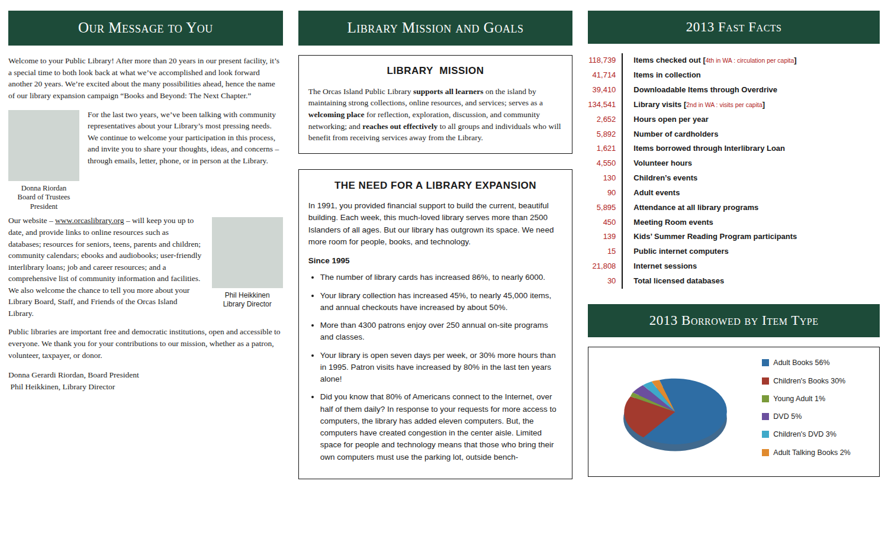Our Message to You
Welcome to your Public Library! After more than 20 years in our present facility, it’s a special time to both look back at what we’ve accomplished and look forward another 20 years. We’re excited about the many possibilities ahead, hence the name of our library expansion campaign “Books and Beyond: The Next Chapter.”
Donna Riordan
Board of Trustees
President
For the last two years, we’ve been talking with community representatives about your Library’s most pressing needs. We continue to welcome your participation in this process, and invite you to share your thoughts, ideas, and concerns – through emails, letter, phone, or in person at the Library.
Phil Heikkinen
Library Director
Our website – www.orcaslibrary.org – will keep you up to date, and provide links to online resources such as databases; resources for seniors, teens, parents and children; community calendars; ebooks and audiobooks; user-friendly interlibrary loans; job and career resources; and a comprehensive list of community information and facilities. We also welcome the chance to tell you more about your Library Board, Staff, and Friends of the Orcas Island Library.
Public libraries are important free and democratic institutions, open and accessible to everyone. We thank you for your contributions to our mission, whether as a patron, volunteer, taxpayer, or donor.
Donna Gerardi Riordan, Board President
Phil Heikkinen, Library Director
Library Mission and Goals
LIBRARY MISSION
The Orcas Island Public Library supports all learners on the island by maintaining strong collections, online resources, and services; serves as a welcoming place for reflection, exploration, discussion, and community networking; and reaches out effectively to all groups and individuals who will benefit from receiving services away from the Library.
THE NEED FOR A LIBRARY EXPANSION
In 1991, you provided financial support to build the current, beautiful building. Each week, this much-loved library serves more than 2500 Islanders of all ages. But our library has outgrown its space. We need more room for people, books, and technology.
Since 1995
The number of library cards has increased 86%, to nearly 6000.
Your library collection has increased 45%, to nearly 45,000 items, and annual checkouts have increased by about 50%.
More than 4300 patrons enjoy over 250 annual on-site programs and classes.
Your library is open seven days per week, or 30% more hours than in 1995. Patron visits have increased by 80% in the last ten years alone!
Did you know that 80% of Americans connect to the Internet, over half of them daily? In response to your requests for more access to computers, the library has added eleven computers. But, the computers have created congestion in the center aisle. Limited space for people and technology means that those who bring their own computers must use the parking lot, outside bench-
2013 Fast Facts
118,739
Items checked out [4th in WA : circulation per capita]
41,714
Items in collection
39,410
Downloadable Items through Overdrive
134,541
Library visits [2nd in WA : visits per capita]
2,652
Hours open per year
5,892
Number of cardholders
1,621
Items borrowed through Interlibrary Loan
4,550
Volunteer hours
130
Children’s events
90
Adult events
5,895
Attendance at all library programs
450
Meeting Room events
139
Kids’ Summer Reading Program participants
15
Public internet computers
21,808
Internet sessions
30
Total licensed databases
2013 Borrowed by Item Type
Adult Books 56%
Children's Books 30%
Young Adult 1%
DVD 5%
Children's DVD 3%
Adult Talking Books 2%